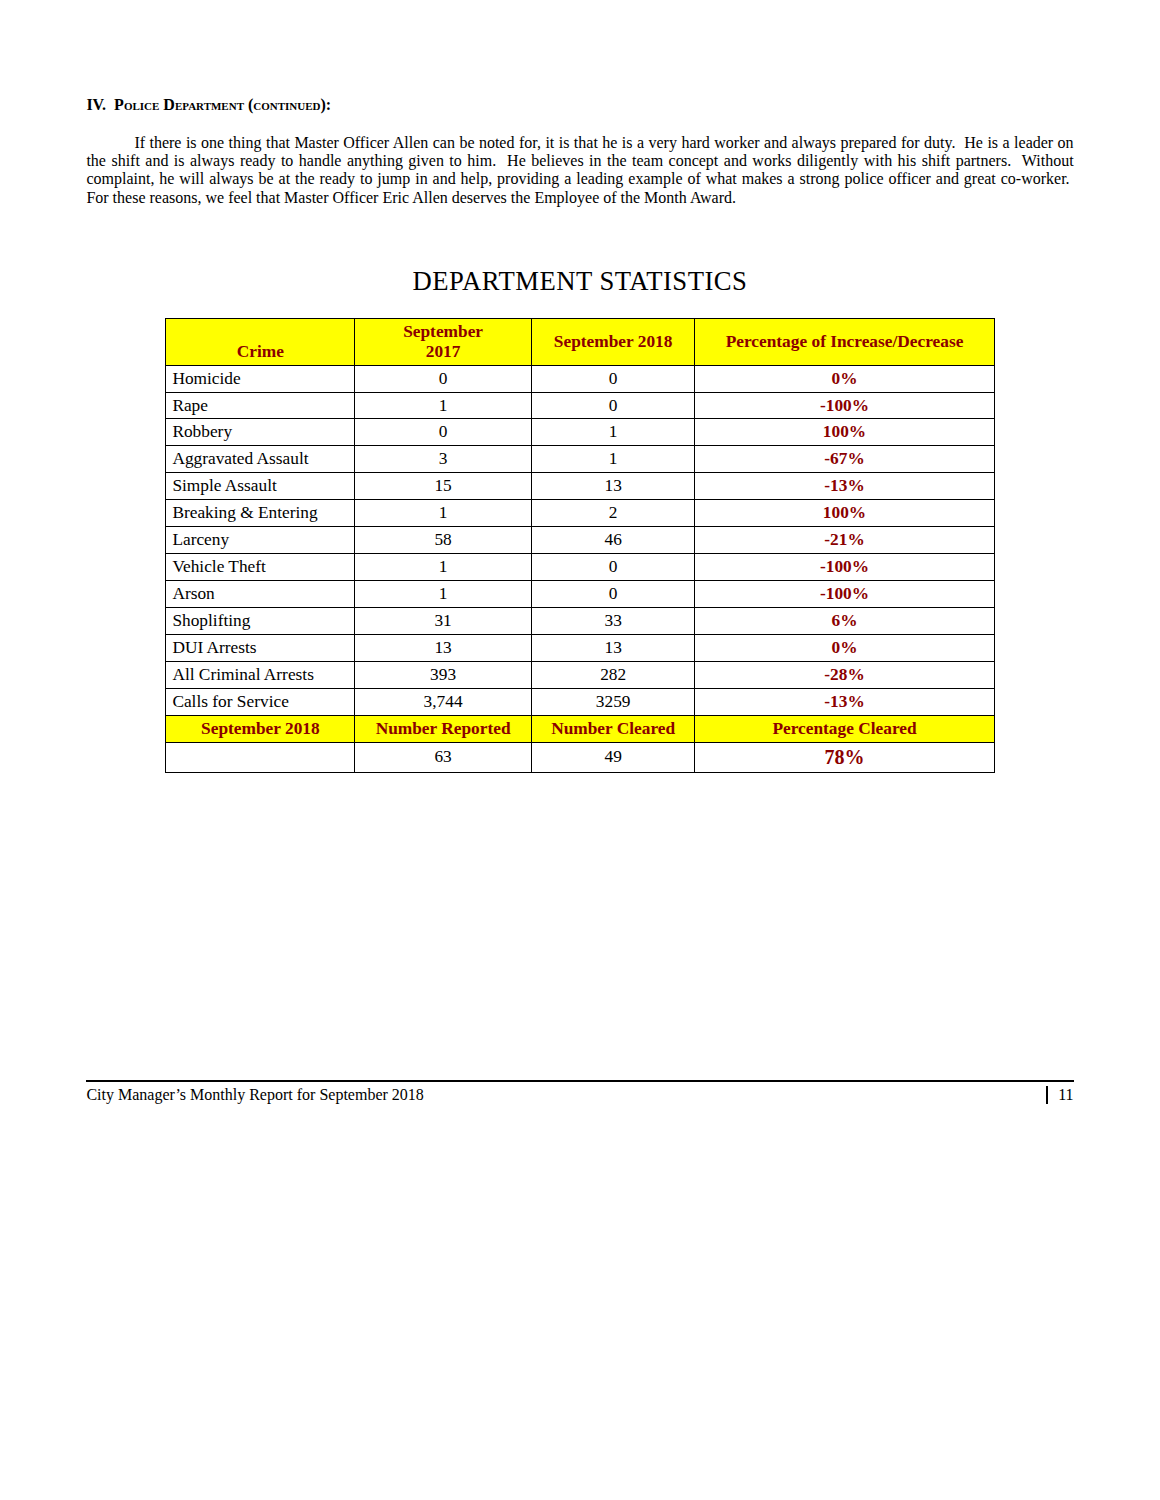IV. Police Department (continued):
If there is one thing that Master Officer Allen can be noted for, it is that he is a very hard worker and always prepared for duty. He is a leader on the shift and is always ready to handle anything given to him. He believes in the team concept and works diligently with his shift partners. Without complaint, he will always be at the ready to jump in and help, providing a leading example of what makes a strong police officer and great co-worker. For these reasons, we feel that Master Officer Eric Allen deserves the Employee of the Month Award.
DEPARTMENT STATISTICS
| Crime | September 2017 | September 2018 | Percentage of Increase/Decrease |
| --- | --- | --- | --- |
| Homicide | 0 | 0 | 0% |
| Rape | 1 | 0 | -100% |
| Robbery | 0 | 1 | 100% |
| Aggravated Assault | 3 | 1 | -67% |
| Simple Assault | 15 | 13 | -13% |
| Breaking & Entering | 1 | 2 | 100% |
| Larceny | 58 | 46 | -21% |
| Vehicle Theft | 1 | 0 | -100% |
| Arson | 1 | 0 | -100% |
| Shoplifting | 31 | 33 | 6% |
| DUI Arrests | 13 | 13 | 0% |
| All Criminal Arrests | 393 | 282 | -28% |
| Calls for Service | 3,744 | 3259 | -13% |
| September 2018 | Number Reported | Number Cleared | Percentage Cleared |
| | 63 | 49 | 78% |
City Manager’s Monthly Report for September 2018 11